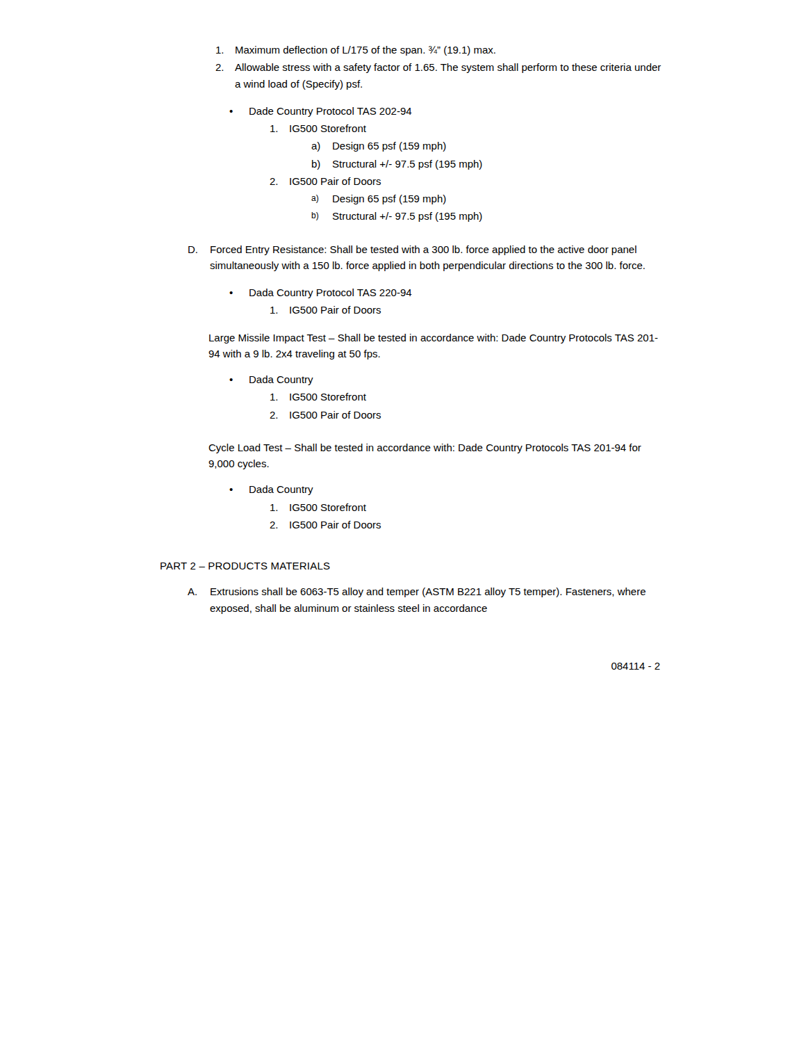1. Maximum deflection of L/175 of the span. ¾” (19.1) max.
2. Allowable stress with a safety factor of 1.65. The system shall perform to these criteria under a wind load of (Specify) psf.
•Dade Country Protocol TAS 202-94
1. IG500 Storefront
a) Design 65 psf (159 mph)
b) Structural +/- 97.5 psf (195 mph)
2. IG500 Pair of Doors
a) Design 65 psf (159 mph)
b) Structural +/- 97.5 psf (195 mph)
D. Forced Entry Resistance: Shall be tested with a 300 lb. force applied to the active door panel simultaneously with a 150 lb. force applied in both perpendicular directions to the 300 lb. force.
•Dada Country Protocol TAS 220-94
1. IG500 Pair of Doors
Large Missile Impact Test – Shall be tested in accordance with: Dade Country Protocols TAS 201-94 with a 9 lb. 2x4 traveling at 50 fps.
•Dada Country
1. IG500 Storefront
2. IG500 Pair of Doors
Cycle Load Test – Shall be tested in accordance with: Dade Country Protocols TAS 201-94 for 9,000 cycles.
•Dada Country
1. IG500 Storefront
2. IG500 Pair of Doors
PART 2 – PRODUCTS MATERIALS
A. Extrusions shall be 6063-T5 alloy and temper (ASTM B221 alloy T5 temper). Fasteners, where exposed, shall be aluminum or stainless steel in accordance
084114 - 2